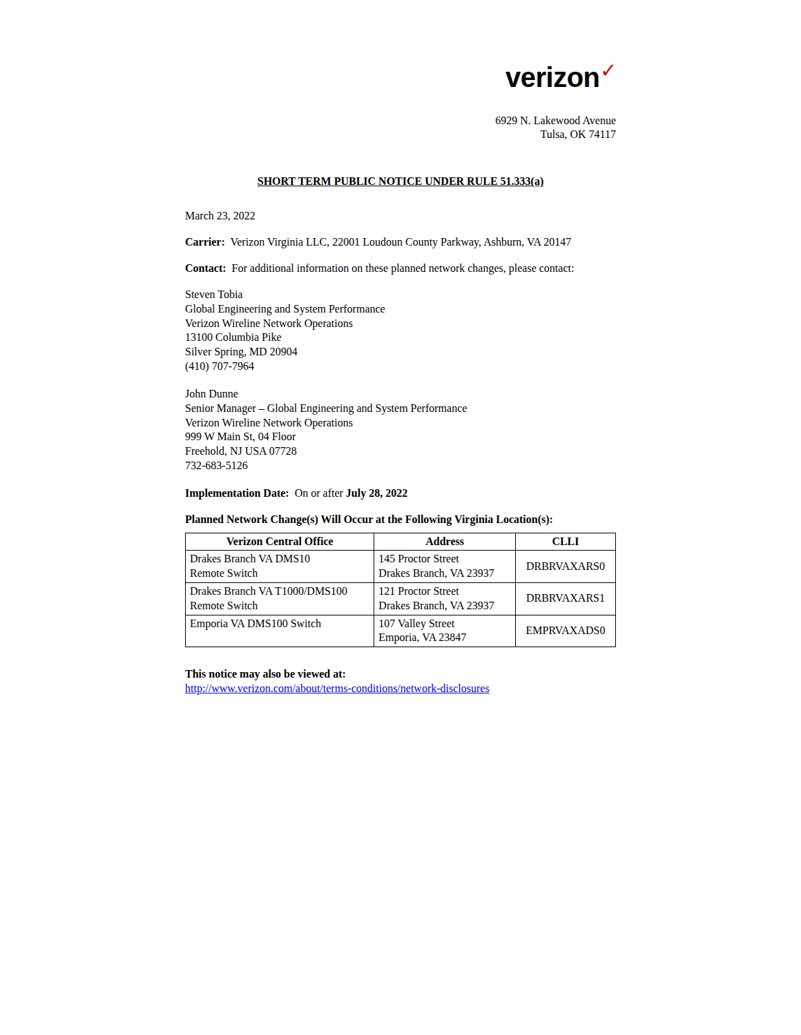verizon✓
6929 N. Lakewood Avenue
Tulsa, OK 74117
SHORT TERM PUBLIC NOTICE UNDER RULE 51.333(a)
March 23, 2022
Carrier: Verizon Virginia LLC, 22001 Loudoun County Parkway, Ashburn, VA 20147
Contact: For additional information on these planned network changes, please contact:
Steven Tobia
Global Engineering and System Performance
Verizon Wireline Network Operations
13100 Columbia Pike
Silver Spring, MD 20904
(410) 707-7964
John Dunne
Senior Manager – Global Engineering and System Performance
Verizon Wireline Network Operations
999 W Main St, 04 Floor
Freehold, NJ USA 07728
732-683-5126
Implementation Date: On or after July 28, 2022
Planned Network Change(s) Will Occur at the Following Virginia Location(s):
| Verizon Central Office | Address | CLLI |
| --- | --- | --- |
| Drakes Branch VA DMS10 Remote Switch | 145 Proctor Street Drakes Branch, VA 23937 | DRBRVAXARS0 |
| Drakes Branch VA T1000/DMS100 Remote Switch | 121 Proctor Street Drakes Branch, VA 23937 | DRBRVAXARS1 |
| Emporia VA DMS100 Switch | 107 Valley Street Emporia, VA 23847 | EMPRVAXADS0 |
This notice may also be viewed at:
http://www.verizon.com/about/terms-conditions/network-disclosures